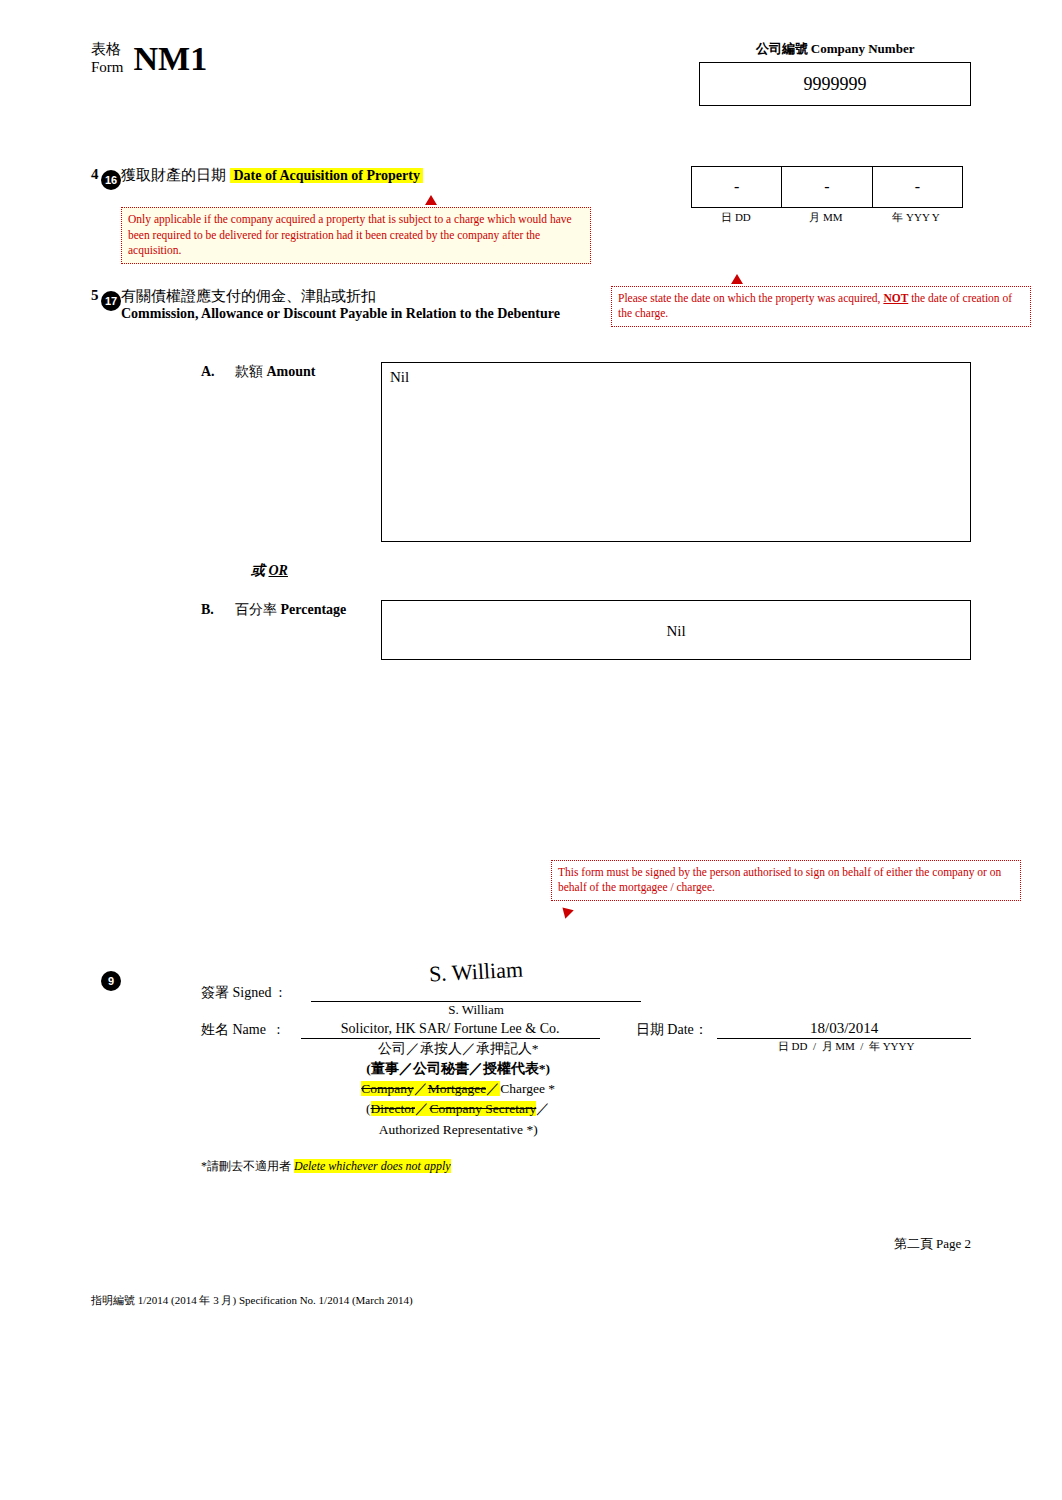表格 Form
NM1
公司編號 Company Number
9999999
16
4
獲取財產的日期 Date of Acquisition of Property
Only applicable if the company acquired a property that is subject to a charge which would have been required to be delivered for registration had it been created by the company after the acquisition.
-
-
-
日 DD
月 MM
年 YYY Y
Please state the date on which the property was acquired, NOT the date of creation of the charge.
17
5
有關債權證應支付的佣金、津貼或折扣
Commission, Allowance or Discount Payable in Relation to the Debenture
A. 款額 Amount
Nil
或 OR
B. 百分率 Percentage
Nil
This form must be signed by the person authorised to sign on behalf of either the company or on behalf of the mortgagee / chargee.
9
簽署 Signed :
S. William
S. William
姓名 Name :
Solicitor, HK SAR/ Fortune Lee & Co.
日期 Date：
18/03/2014
公司／承按人／承押記人*
(董事／公司秘書／授權代表*)
Company／Mortgagee／Chargee *
(Director／Company Secretary／
Authorized Representative *)
日 DD / 月 MM / 年 YYYY
*請刪去不適用者 Delete whichever does not apply
第二頁 Page 2
指明編號 1/2014 (2014 年 3 月) Specification No. 1/2014 (March 2014)